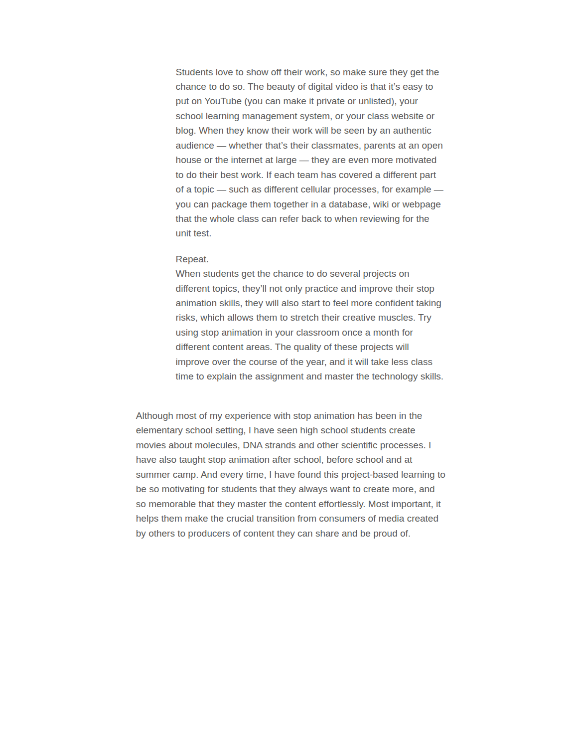Students love to show off their work, so make sure they get the chance to do so. The beauty of digital video is that it’s easy to put on YouTube (you can make it private or unlisted), your school learning management system, or your class website or blog. When they know their work will be seen by an authentic audience — whether that’s their classmates, parents at an open house or the internet at large — they are even more motivated to do their best work. If each team has covered a different part of a topic — such as different cellular processes, for example — you can package them together in a database, wiki or webpage that the whole class can refer back to when reviewing for the unit test.
Repeat.
When students get the chance to do several projects on different topics, they’ll not only practice and improve their stop animation skills, they will also start to feel more confident taking risks, which allows them to stretch their creative muscles. Try using stop animation in your classroom once a month for different content areas. The quality of these projects will improve over the course of the year, and it will take less class time to explain the assignment and master the technology skills.
Although most of my experience with stop animation has been in the elementary school setting, I have seen high school students create movies about molecules, DNA strands and other scientific processes. I have also taught stop animation after school, before school and at summer camp. And every time, I have found this project-based learning to be so motivating for students that they always want to create more, and so memorable that they master the content effortlessly. Most important, it helps them make the crucial transition from consumers of media created by others to producers of content they can share and be proud of.